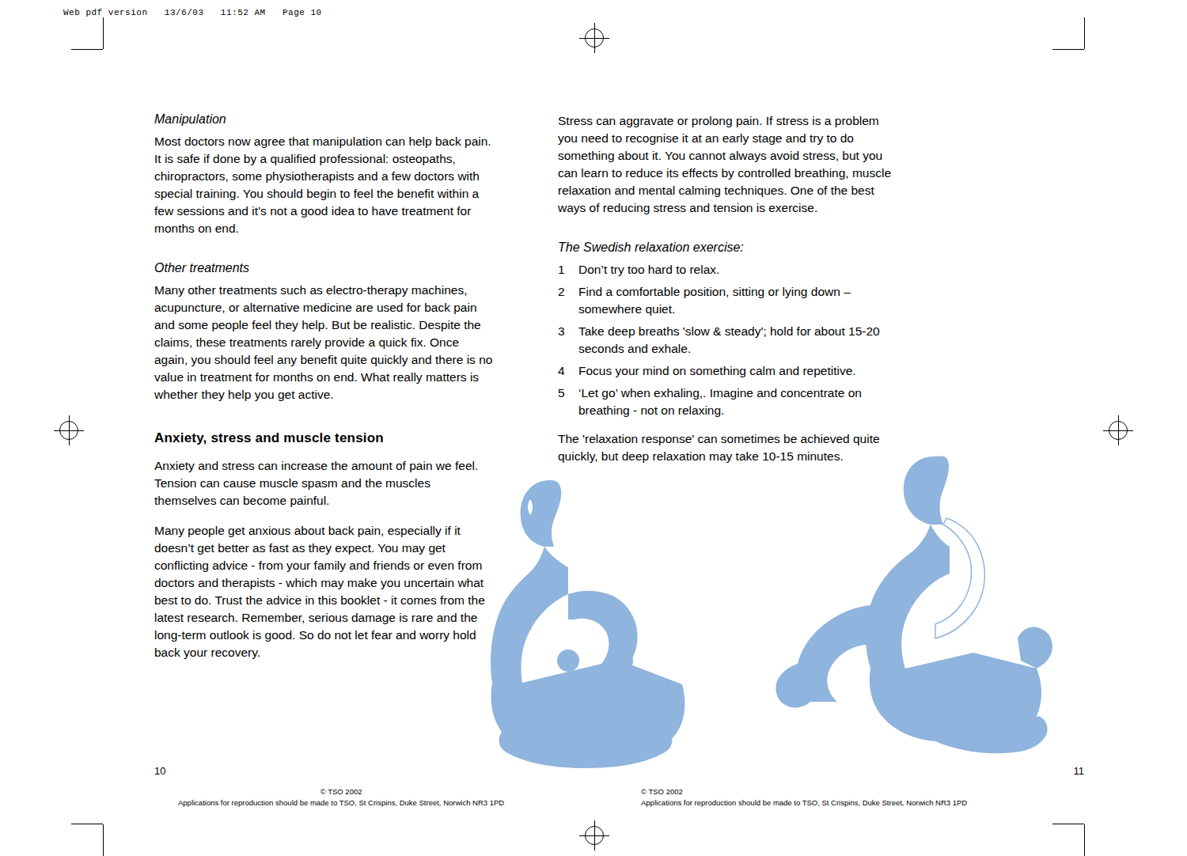Web pdf version 13/6/03 11:52 AM Page 10
Manipulation
Most doctors now agree that manipulation can help back pain. It is safe if done by a qualified professional: osteopaths, chiropractors, some physiotherapists and a few doctors with special training. You should begin to feel the benefit within a few sessions and it’s not a good idea to have treatment for months on end.
Other treatments
Many other treatments such as electro-therapy machines, acupuncture, or alternative medicine are used for back pain and some people feel they help. But be realistic. Despite the claims, these treatments rarely provide a quick fix. Once again, you should feel any benefit quite quickly and there is no value in treatment for months on end. What really matters is whether they help you get active.
Anxiety, stress and muscle tension
Anxiety and stress can increase the amount of pain we feel. Tension can cause muscle spasm and the muscles themselves can become painful.
Many people get anxious about back pain, especially if it doesn’t get better as fast as they expect. You may get conflicting advice - from your family and friends or even from doctors and therapists - which may make you uncertain what best to do. Trust the advice in this booklet - it comes from the latest research. Remember, serious damage is rare and the long-term outlook is good. So do not let fear and worry hold back your recovery.
Stress can aggravate or prolong pain. If stress is a problem you need to recognise it at an early stage and try to do something about it. You cannot always avoid stress, but you can learn to reduce its effects by controlled breathing, muscle relaxation and mental calming techniques. One of the best ways of reducing stress and tension is exercise.
The Swedish relaxation exercise:
Don’t try too hard to relax.
Find a comfortable position, sitting or lying down – somewhere quiet.
Take deep breaths 'slow & steady'; hold for about 15-20 seconds and exhale.
Focus your mind on something calm and repetitive.
‘Let go’ when exhaling,. Imagine and concentrate on breathing - not on relaxing.
The 'relaxation response' can sometimes be achieved quite quickly, but deep relaxation may take 10-15 minutes.
10
11
© TSO 2002
Applications for reproduction should be made to TSO, St Crispins, Duke Street, Norwich NR3 1PD
© TSO 2002
Applications for reproduction should be made to TSO, St Crispins, Duke Street, Norwich NR3 1PD